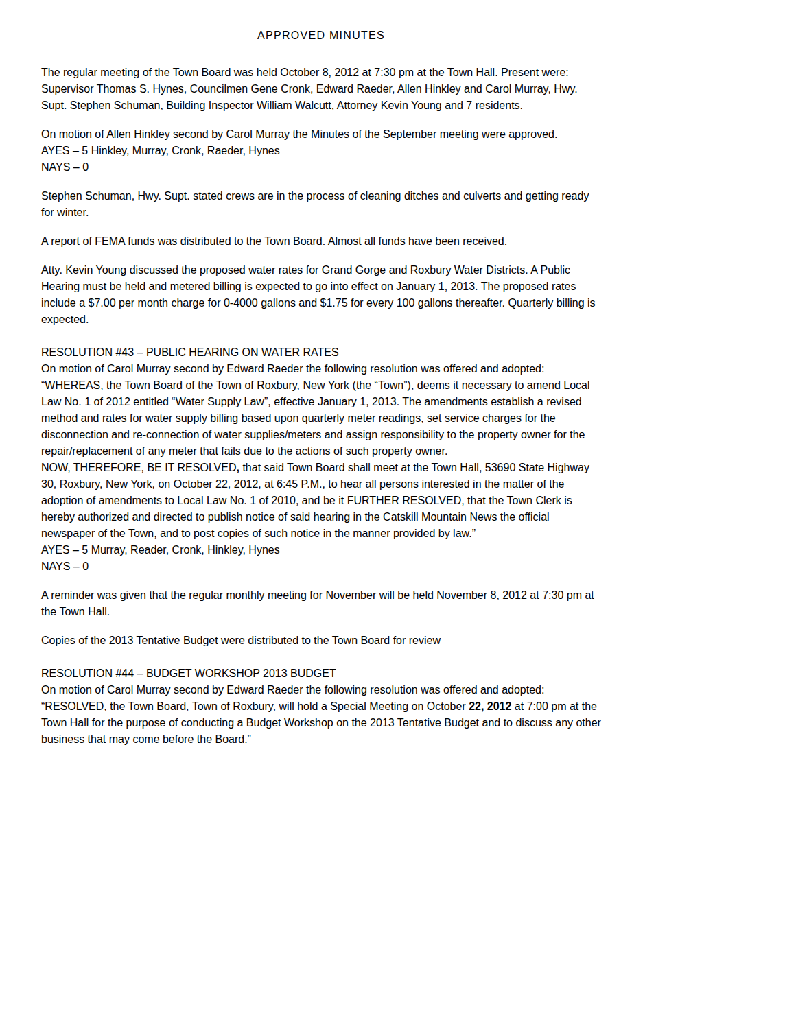APPROVED MINUTES
The regular meeting of the Town Board was held October 8, 2012 at 7:30 pm at the Town Hall. Present were: Supervisor Thomas S. Hynes, Councilmen Gene Cronk, Edward Raeder, Allen Hinkley and Carol Murray, Hwy. Supt. Stephen Schuman, Building Inspector William Walcutt, Attorney Kevin Young and 7 residents.
On motion of Allen Hinkley second by Carol Murray the Minutes of the September meeting were approved.
AYES – 5 Hinkley, Murray, Cronk, Raeder, Hynes
NAYS – 0
Stephen Schuman, Hwy. Supt. stated crews are in the process of cleaning ditches and culverts and getting ready for winter.
A report of FEMA funds was distributed to the Town Board. Almost all funds have been received.
Atty. Kevin Young discussed the proposed water rates for Grand Gorge and Roxbury Water Districts. A Public Hearing must be held and metered billing is expected to go into effect on January 1, 2013. The proposed rates include a $7.00 per month charge for 0-4000 gallons and $1.75 for every 100 gallons thereafter. Quarterly billing is expected.
RESOLUTION #43 – PUBLIC HEARING ON WATER RATES
On motion of Carol Murray second by Edward Raeder the following resolution was offered and adopted:
“WHEREAS, the Town Board of the Town of Roxbury, New York (the “Town”), deems it necessary to amend Local Law No. 1 of 2012 entitled “Water Supply Law”, effective January 1, 2013. The amendments establish a revised method and rates for water supply billing based upon quarterly meter readings, set service charges for the disconnection and re-connection of water supplies/meters and assign responsibility to the property owner for the repair/replacement of any meter that fails due to the actions of such property owner.
NOW, THEREFORE, BE IT RESOLVED, that said Town Board shall meet at the Town Hall, 53690 State Highway 30, Roxbury, New York, on October 22, 2012, at 6:45 P.M., to hear all persons interested in the matter of the adoption of amendments to Local Law No. 1 of 2010, and be it FURTHER RESOLVED, that the Town Clerk is hereby authorized and directed to publish notice of said hearing in the Catskill Mountain News the official newspaper of the Town, and to post copies of such notice in the manner provided by law.”
AYES – 5 Murray, Reader, Cronk, Hinkley, Hynes
NAYS – 0
A reminder was given that the regular monthly meeting for November will be held November 8, 2012 at 7:30 pm at the Town Hall.
Copies of the 2013 Tentative Budget were distributed to the Town Board for review
RESOLUTION #44 – BUDGET WORKSHOP 2013 BUDGET
On motion of Carol Murray second by Edward Raeder the following resolution was offered and adopted:
“RESOLVED, the Town Board, Town of Roxbury, will hold a Special Meeting on October 22, 2012 at 7:00 pm at the Town Hall for the purpose of conducting a Budget Workshop on the 2013 Tentative Budget and to discuss any other business that may come before the Board.”